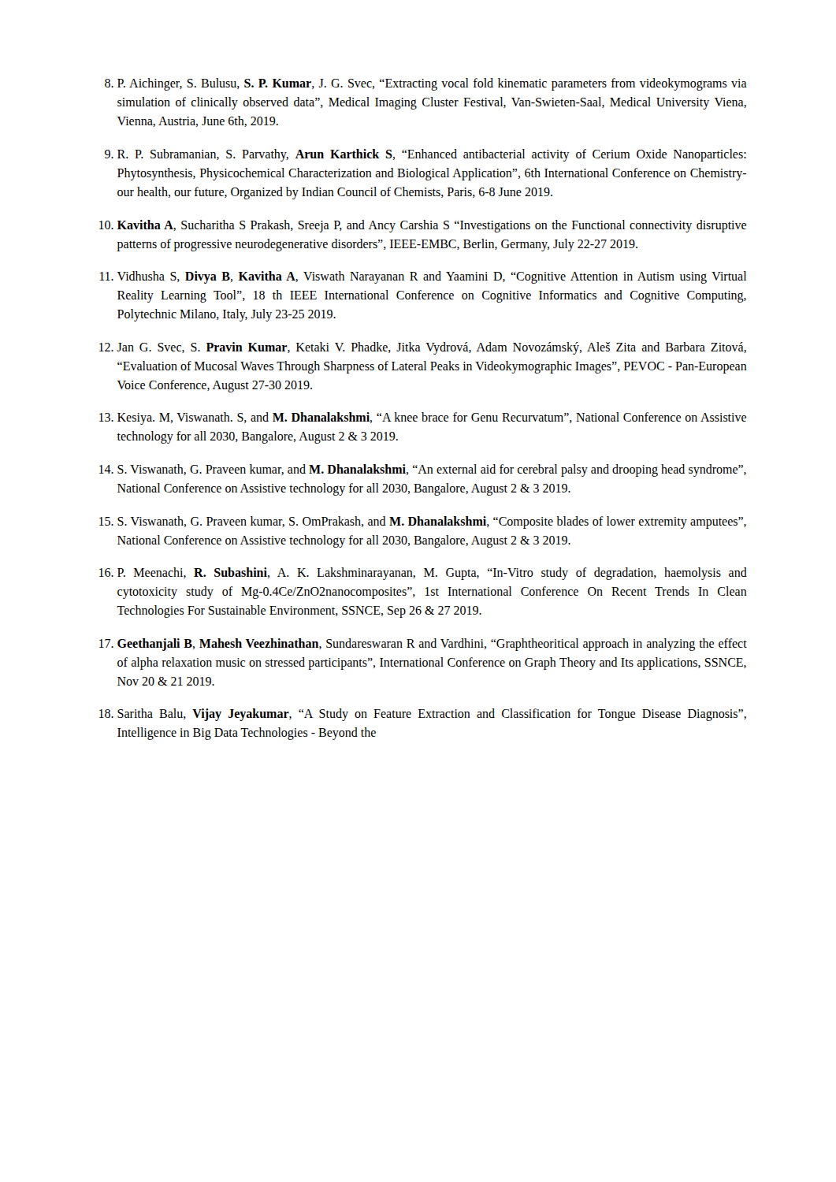P. Aichinger, S. Bulusu, S. P. Kumar, J. G. Svec, “Extracting vocal fold kinematic parameters from videokymograms via simulation of clinically observed data”, Medical Imaging Cluster Festival, Van-Swieten-Saal, Medical University Viena, Vienna, Austria, June 6th, 2019.
R. P. Subramanian, S. Parvathy, Arun Karthick S, “Enhanced antibacterial activity of Cerium Oxide Nanoparticles: Phytosynthesis, Physicochemical Characterization and Biological Application”, 6th International Conference on Chemistry- our health, our future, Organized by Indian Council of Chemists, Paris, 6-8 June 2019.
Kavitha A, Sucharitha S Prakash, Sreeja P, and Ancy Carshia S “Investigations on the Functional connectivity disruptive patterns of progressive neurodegenerative disorders”, IEEE-EMBC, Berlin, Germany, July 22-27 2019.
Vidhusha S, Divya B, Kavitha A, Viswath Narayanan R and Yaamini D, “Cognitive Attention in Autism using Virtual Reality Learning Tool”, 18 th IEEE International Conference on Cognitive Informatics and Cognitive Computing, Polytechnic Milano, Italy, July 23-25 2019.
Jan G. Svec, S. Pravin Kumar, Ketaki V. Phadke, Jitka Vydrová, Adam Novozámský, Aleš Zita and Barbara Zitová, “Evaluation of Mucosal Waves Through Sharpness of Lateral Peaks in Videokymographic Images”, PEVOC - Pan-European Voice Conference, August 27-30 2019.
Kesiya. M, Viswanath. S, and M. Dhanalakshmi, “A knee brace for Genu Recurvatum”, National Conference on Assistive technology for all 2030, Bangalore, August 2 & 3 2019.
S. Viswanath, G. Praveen kumar, and M. Dhanalakshmi, “An external aid for cerebral palsy and drooping head syndrome”, National Conference on Assistive technology for all 2030, Bangalore, August 2 & 3 2019.
S. Viswanath, G. Praveen kumar, S. OmPrakash, and M. Dhanalakshmi, “Composite blades of lower extremity amputees”, National Conference on Assistive technology for all 2030, Bangalore, August 2 & 3 2019.
P. Meenachi, R. Subashini, A. K. Lakshminarayanan, M. Gupta, “In-Vitro study of degradation, haemolysis and cytotoxicity study of Mg-0.4Ce/ZnO2nanocomposites”, 1st International Conference On Recent Trends In Clean Technologies For Sustainable Environment, SSNCE, Sep 26 & 27 2019.
Geethanjali B, Mahesh Veezhinathan, Sundareswaran R and Vardhini, “Graphtheoritical approach in analyzing the effect of alpha relaxation music on stressed participants”, International Conference on Graph Theory and Its applications, SSNCE, Nov 20 & 21 2019.
Saritha Balu, Vijay Jeyakumar, “A Study on Feature Extraction and Classification for Tongue Disease Diagnosis”, Intelligence in Big Data Technologies - Beyond the